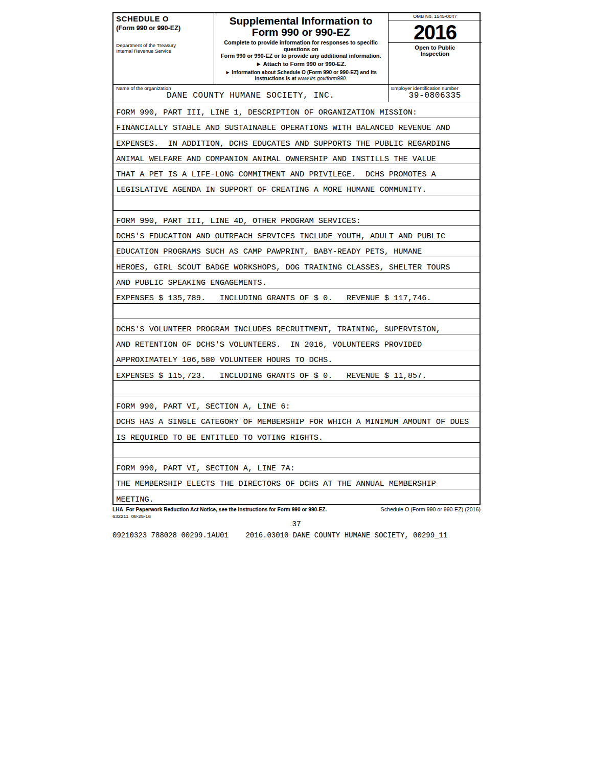SCHEDULE O
(Form 990 or 990-EZ)
Department of the Treasury
Internal Revenue Service
Supplemental Information to Form 990 or 990-EZ
Complete to provide information for responses to specific questions on
Form 990 or 990-EZ or to provide any additional information.
► Attach to Form 990 or 990-EZ.
► Information about Schedule O (Form 990 or 990-EZ) and its instructions is at www.irs.gov/form990.
OMB No. 1545-0047
2016
Open to Public
Inspection
Name of the organization
DANE COUNTY HUMANE SOCIETY, INC.
Employer identification number
39-0806335
FORM 990, PART III, LINE 1, DESCRIPTION OF ORGANIZATION MISSION:
FINANCIALLY STABLE AND SUSTAINABLE OPERATIONS WITH BALANCED REVENUE AND
EXPENSES. IN ADDITION, DCHS EDUCATES AND SUPPORTS THE PUBLIC REGARDING
ANIMAL WELFARE AND COMPANION ANIMAL OWNERSHIP AND INSTILLS THE VALUE
THAT A PET IS A LIFE-LONG COMMITMENT AND PRIVILEGE. DCHS PROMOTES A
LEGISLATIVE AGENDA IN SUPPORT OF CREATING A MORE HUMANE COMMUNITY.
FORM 990, PART III, LINE 4D, OTHER PROGRAM SERVICES:
DCHS'S EDUCATION AND OUTREACH SERVICES INCLUDE YOUTH, ADULT AND PUBLIC
EDUCATION PROGRAMS SUCH AS CAMP PAWPRINT, BABY-READY PETS, HUMANE
HEROES, GIRL SCOUT BADGE WORKSHOPS, DOG TRAINING CLASSES, SHELTER TOURS
AND PUBLIC SPEAKING ENGAGEMENTS.
EXPENSES $ 135,789. INCLUDING GRANTS OF $ 0. REVENUE $ 117,746.
DCHS'S VOLUNTEER PROGRAM INCLUDES RECRUITMENT, TRAINING, SUPERVISION,
AND RETENTION OF DCHS'S VOLUNTEERS. IN 2016, VOLUNTEERS PROVIDED
APPROXIMATELY 106,580 VOLUNTEER HOURS TO DCHS.
EXPENSES $ 115,723. INCLUDING GRANTS OF $ 0. REVENUE $ 11,857.
FORM 990, PART VI, SECTION A, LINE 6:
DCHS HAS A SINGLE CATEGORY OF MEMBERSHIP FOR WHICH A MINIMUM AMOUNT OF DUES
IS REQUIRED TO BE ENTITLED TO VOTING RIGHTS.
FORM 990, PART VI, SECTION A, LINE 7A:
THE MEMBERSHIP ELECTS THE DIRECTORS OF DCHS AT THE ANNUAL MEMBERSHIP
MEETING.
LHA For Paperwork Reduction Act Notice, see the Instructions for Form 990 or 990-EZ.
Schedule O (Form 990 or 990-EZ) (2016)
632211 08-25-16
37
09210323 788028 00299.1AU01 2016.03010 DANE COUNTY HUMANE SOCIETY, 00299_11